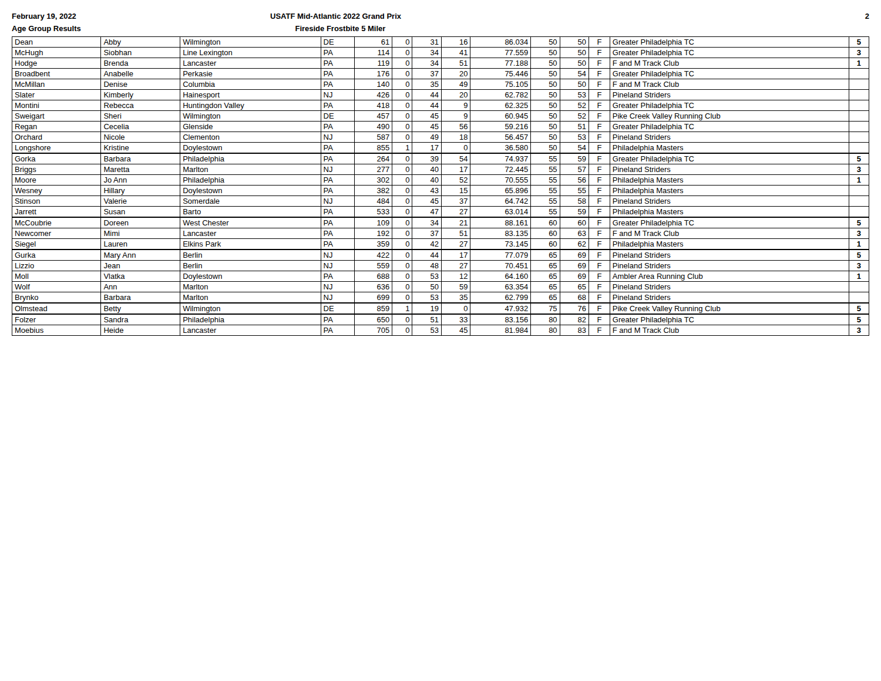February 19, 2022
USATF Mid-Atlantic 2022 Grand Prix
2
Age Group Results
Fireside Frostbite 5 Miler
| Dean | Abby | Wilmington | DE | 61 | 0 | 31 | 16 | 86.034 | 50 | 50 | F | Greater Philadelphia TC | 5 |
| McHugh | Siobhan | Line Lexington | PA | 114 | 0 | 34 | 41 | 77.559 | 50 | 50 | F | Greater Philadelphia TC | 3 |
| Hodge | Brenda | Lancaster | PA | 119 | 0 | 34 | 51 | 77.188 | 50 | 50 | F | F and M Track Club | 1 |
| Broadbent | Anabelle | Perkasie | PA | 176 | 0 | 37 | 20 | 75.446 | 50 | 54 | F | Greater Philadelphia TC | |
| McMillan | Denise | Columbia | PA | 140 | 0 | 35 | 49 | 75.105 | 50 | 50 | F | F and M Track Club | |
| Slater | Kimberly | Hainesport | NJ | 426 | 0 | 44 | 20 | 62.782 | 50 | 53 | F | Pineland Striders | |
| Montini | Rebecca | Huntingdon Valley | PA | 418 | 0 | 44 | 9 | 62.325 | 50 | 52 | F | Greater Philadelphia TC | |
| Sweigart | Sheri | Wilmington | DE | 457 | 0 | 45 | 9 | 60.945 | 50 | 52 | F | Pike Creek Valley Running Club | |
| Regan | Cecelia | Glenside | PA | 490 | 0 | 45 | 56 | 59.216 | 50 | 51 | F | Greater Philadelphia TC | |
| Orchard | Nicole | Clementon | NJ | 587 | 0 | 49 | 18 | 56.457 | 50 | 53 | F | Pineland Striders | |
| Longshore | Kristine | Doylestown | PA | 855 | 1 | 17 | 0 | 36.580 | 50 | 54 | F | Philadelphia Masters | |
| Gorka | Barbara | Philadelphia | PA | 264 | 0 | 39 | 54 | 74.937 | 55 | 59 | F | Greater Philadelphia TC | 5 |
| Briggs | Maretta | Marlton | NJ | 277 | 0 | 40 | 17 | 72.445 | 55 | 57 | F | Pineland Striders | 3 |
| Moore | Jo Ann | Philadelphia | PA | 302 | 0 | 40 | 52 | 70.555 | 55 | 56 | F | Philadelphia Masters | 1 |
| Wesney | Hillary | Doylestown | PA | 382 | 0 | 43 | 15 | 65.896 | 55 | 55 | F | Philadelphia Masters | |
| Stinson | Valerie | Somerdale | NJ | 484 | 0 | 45 | 37 | 64.742 | 55 | 58 | F | Pineland Striders | |
| Jarrett | Susan | Barto | PA | 533 | 0 | 47 | 27 | 63.014 | 55 | 59 | F | Philadelphia Masters | |
| McCoubrie | Doreen | West Chester | PA | 109 | 0 | 34 | 21 | 88.161 | 60 | 60 | F | Greater Philadelphia TC | 5 |
| Newcomer | Mimi | Lancaster | PA | 192 | 0 | 37 | 51 | 83.135 | 60 | 63 | F | F and M Track Club | 3 |
| Siegel | Lauren | Elkins Park | PA | 359 | 0 | 42 | 27 | 73.145 | 60 | 62 | F | Philadelphia Masters | 1 |
| Gurka | Mary Ann | Berlin | NJ | 422 | 0 | 44 | 17 | 77.079 | 65 | 69 | F | Pineland Striders | 5 |
| Lizzio | Jean | Berlin | NJ | 559 | 0 | 48 | 27 | 70.451 | 65 | 69 | F | Pineland Striders | 3 |
| Moll | Vlatka | Doylestown | PA | 688 | 0 | 53 | 12 | 64.160 | 65 | 69 | F | Ambler Area Running Club | 1 |
| Wolf | Ann | Marlton | NJ | 636 | 0 | 50 | 59 | 63.354 | 65 | 65 | F | Pineland Striders | |
| Brynko | Barbara | Marlton | NJ | 699 | 0 | 53 | 35 | 62.799 | 65 | 68 | F | Pineland Striders | |
| Olmstead | Betty | Wilmington | DE | 859 | 1 | 19 | 0 | 47.932 | 75 | 76 | F | Pike Creek Valley Running Club | 5 |
| Folzer | Sandra | Philadelphia | PA | 650 | 0 | 51 | 33 | 83.156 | 80 | 82 | F | Greater Philadelphia TC | 5 |
| Moebius | Heide | Lancaster | PA | 705 | 0 | 53 | 45 | 81.984 | 80 | 83 | F | F and M Track Club | 3 |